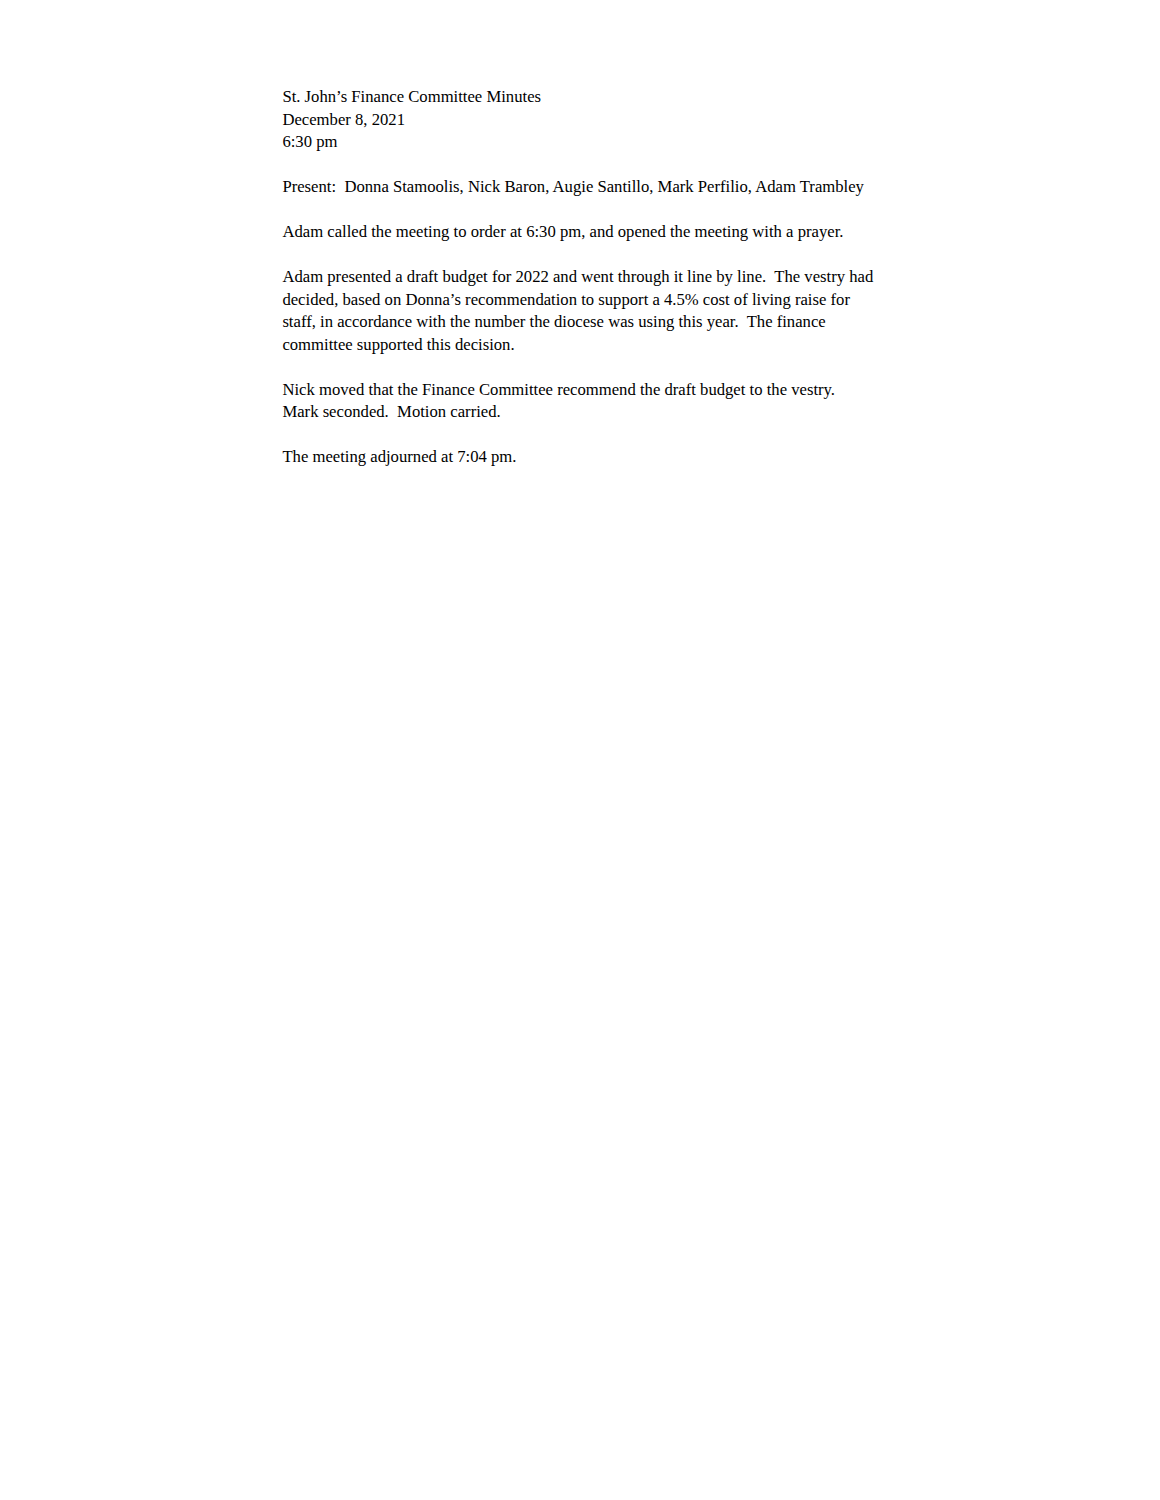St. John’s Finance Committee Minutes
December 8, 2021
6:30 pm
Present: Donna Stamoolis, Nick Baron, Augie Santillo, Mark Perfilio, Adam Trambley
Adam called the meeting to order at 6:30 pm, and opened the meeting with a prayer.
Adam presented a draft budget for 2022 and went through it line by line. The vestry had decided, based on Donna’s recommendation to support a 4.5% cost of living raise for staff, in accordance with the number the diocese was using this year. The finance committee supported this decision.
Nick moved that the Finance Committee recommend the draft budget to the vestry.
Mark seconded. Motion carried.
The meeting adjourned at 7:04 pm.